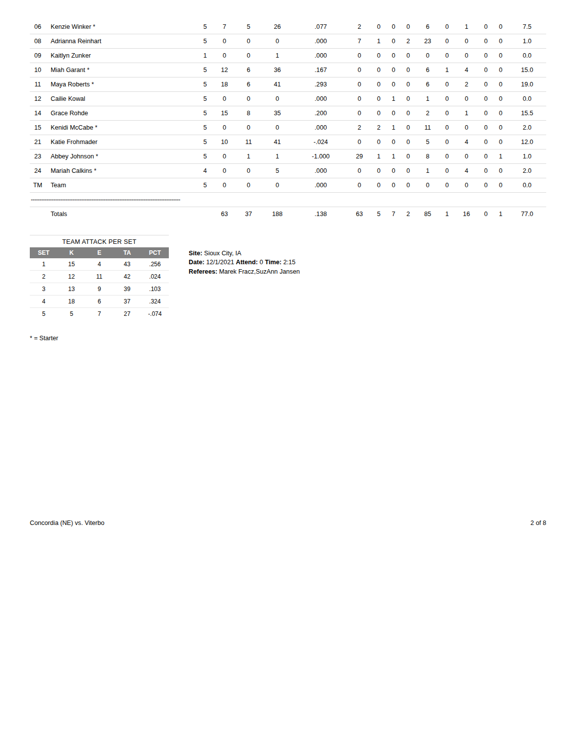| 06 | Kenzie Winker * | 5 | 7 | 5 | 26 | .077 | 2 | 0 | 0 | 0 | 6 | 0 | 1 | 0 | 0 | 7.5 |
| 08 | Adrianna Reinhart | 5 | 0 | 0 | 0 | .000 | 7 | 1 | 0 | 2 | 23 | 0 | 0 | 0 | 0 | 1.0 |
| 09 | Kaitlyn Zunker | 1 | 0 | 0 | 1 | .000 | 0 | 0 | 0 | 0 | 0 | 0 | 0 | 0 | 0 | 0.0 |
| 10 | Miah Garant * | 5 | 12 | 6 | 36 | .167 | 0 | 0 | 0 | 0 | 6 | 1 | 4 | 0 | 0 | 15.0 |
| 11 | Maya Roberts * | 5 | 18 | 6 | 41 | .293 | 0 | 0 | 0 | 0 | 6 | 0 | 2 | 0 | 0 | 19.0 |
| 12 | Cailie Kowal | 5 | 0 | 0 | 0 | .000 | 0 | 0 | 1 | 0 | 1 | 0 | 0 | 0 | 0 | 0.0 |
| 14 | Grace Rohde | 5 | 15 | 8 | 35 | .200 | 0 | 0 | 0 | 0 | 2 | 0 | 1 | 0 | 0 | 15.5 |
| 15 | Kenidi McCabe * | 5 | 0 | 0 | 0 | .000 | 2 | 2 | 1 | 0 | 11 | 0 | 0 | 0 | 0 | 2.0 |
| 21 | Katie Frohmader | 5 | 10 | 11 | 41 | -.024 | 0 | 0 | 0 | 0 | 5 | 0 | 4 | 0 | 0 | 12.0 |
| 23 | Abbey Johnson * | 5 | 0 | 1 | 1 | -1.000 | 29 | 1 | 1 | 0 | 8 | 0 | 0 | 0 | 1 | 1.0 |
| 24 | Mariah Calkins * | 4 | 0 | 0 | 5 | .000 | 0 | 0 | 0 | 0 | 1 | 0 | 4 | 0 | 0 | 2.0 |
| TM | Team | 5 | 0 | 0 | 0 | .000 | 0 | 0 | 0 | 0 | 0 | 0 | 0 | 0 | 0 | 0.0 |
| -------------------------------------------------------------------------------------- |
| | Totals | | 63 | 37 | 188 | .138 | 63 | 5 | 7 | 2 | 85 | 1 | 16 | 0 | 1 | 77.0 |
TEAM ATTACK PER SET
| SET | K | E | TA | PCT |
| --- | --- | --- | --- | --- |
| 1 | 15 | 4 | 43 | .256 |
| 2 | 12 | 11 | 42 | .024 |
| 3 | 13 | 9 | 39 | .103 |
| 4 | 18 | 6 | 37 | .324 |
| 5 | 5 | 7 | 27 | -.074 |
Site: Sioux City, IA
Date: 12/1/2021 Attend: 0 Time: 2:15
Referees: Marek Fracz,SuzAnn Jansen
* = Starter
Concordia (NE) vs. Viterbo 2 of 8